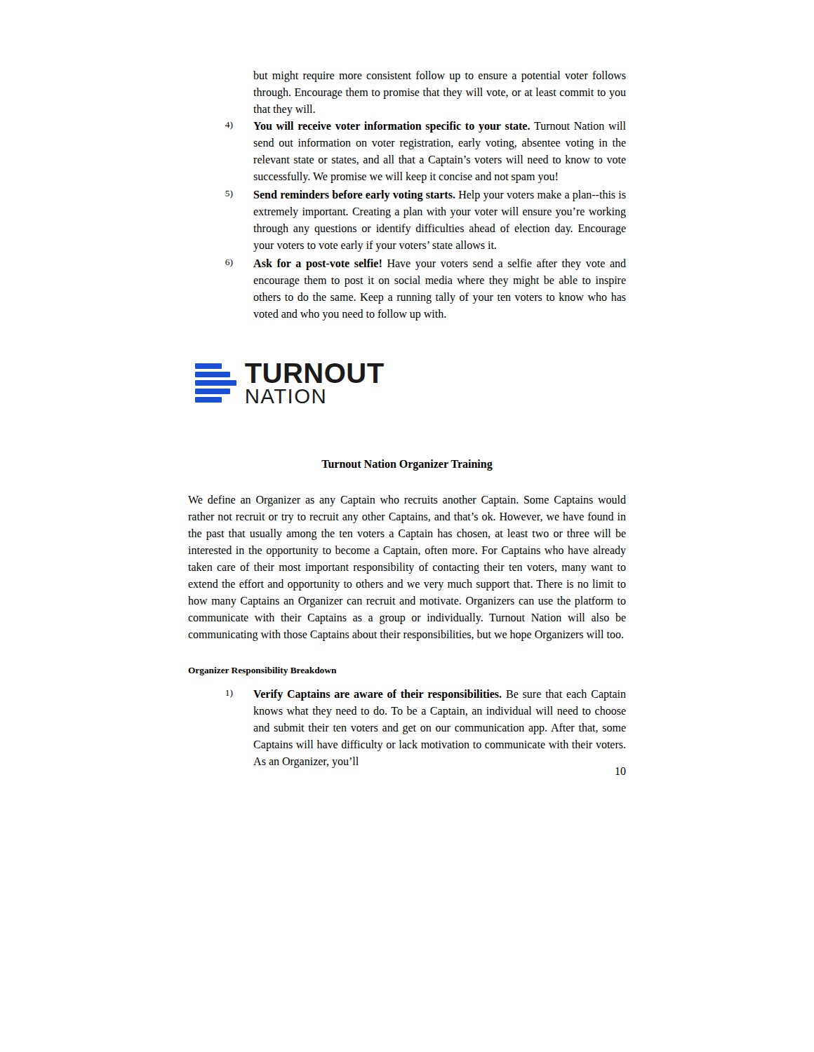but might require more consistent follow up to ensure a potential voter follows through. Encourage them to promise that they will vote, or at least commit to you that they will.
4) You will receive voter information specific to your state. Turnout Nation will send out information on voter registration, early voting, absentee voting in the relevant state or states, and all that a Captain’s voters will need to know to vote successfully. We promise we will keep it concise and not spam you!
5) Send reminders before early voting starts. Help your voters make a plan--this is extremely important. Creating a plan with your voter will ensure you’re working through any questions or identify difficulties ahead of election day. Encourage your voters to vote early if your voters’ state allows it.
6) Ask for a post-vote selfie! Have your voters send a selfie after they vote and encourage them to post it on social media where they might be able to inspire others to do the same. Keep a running tally of your ten voters to know who has voted and who you need to follow up with.
TURNOUT NATION
Turnout Nation Organizer Training
We define an Organizer as any Captain who recruits another Captain. Some Captains would rather not recruit or try to recruit any other Captains, and that’s ok. However, we have found in the past that usually among the ten voters a Captain has chosen, at least two or three will be interested in the opportunity to become a Captain, often more. For Captains who have already taken care of their most important responsibility of contacting their ten voters, many want to extend the effort and opportunity to others and we very much support that. There is no limit to how many Captains an Organizer can recruit and motivate. Organizers can use the platform to communicate with their Captains as a group or individually. Turnout Nation will also be communicating with those Captains about their responsibilities, but we hope Organizers will too.
Organizer Responsibility Breakdown
1) Verify Captains are aware of their responsibilities. Be sure that each Captain knows what they need to do. To be a Captain, an individual will need to choose and submit their ten voters and get on our communication app. After that, some Captains will have difficulty or lack motivation to communicate with their voters. As an Organizer, you’ll
10